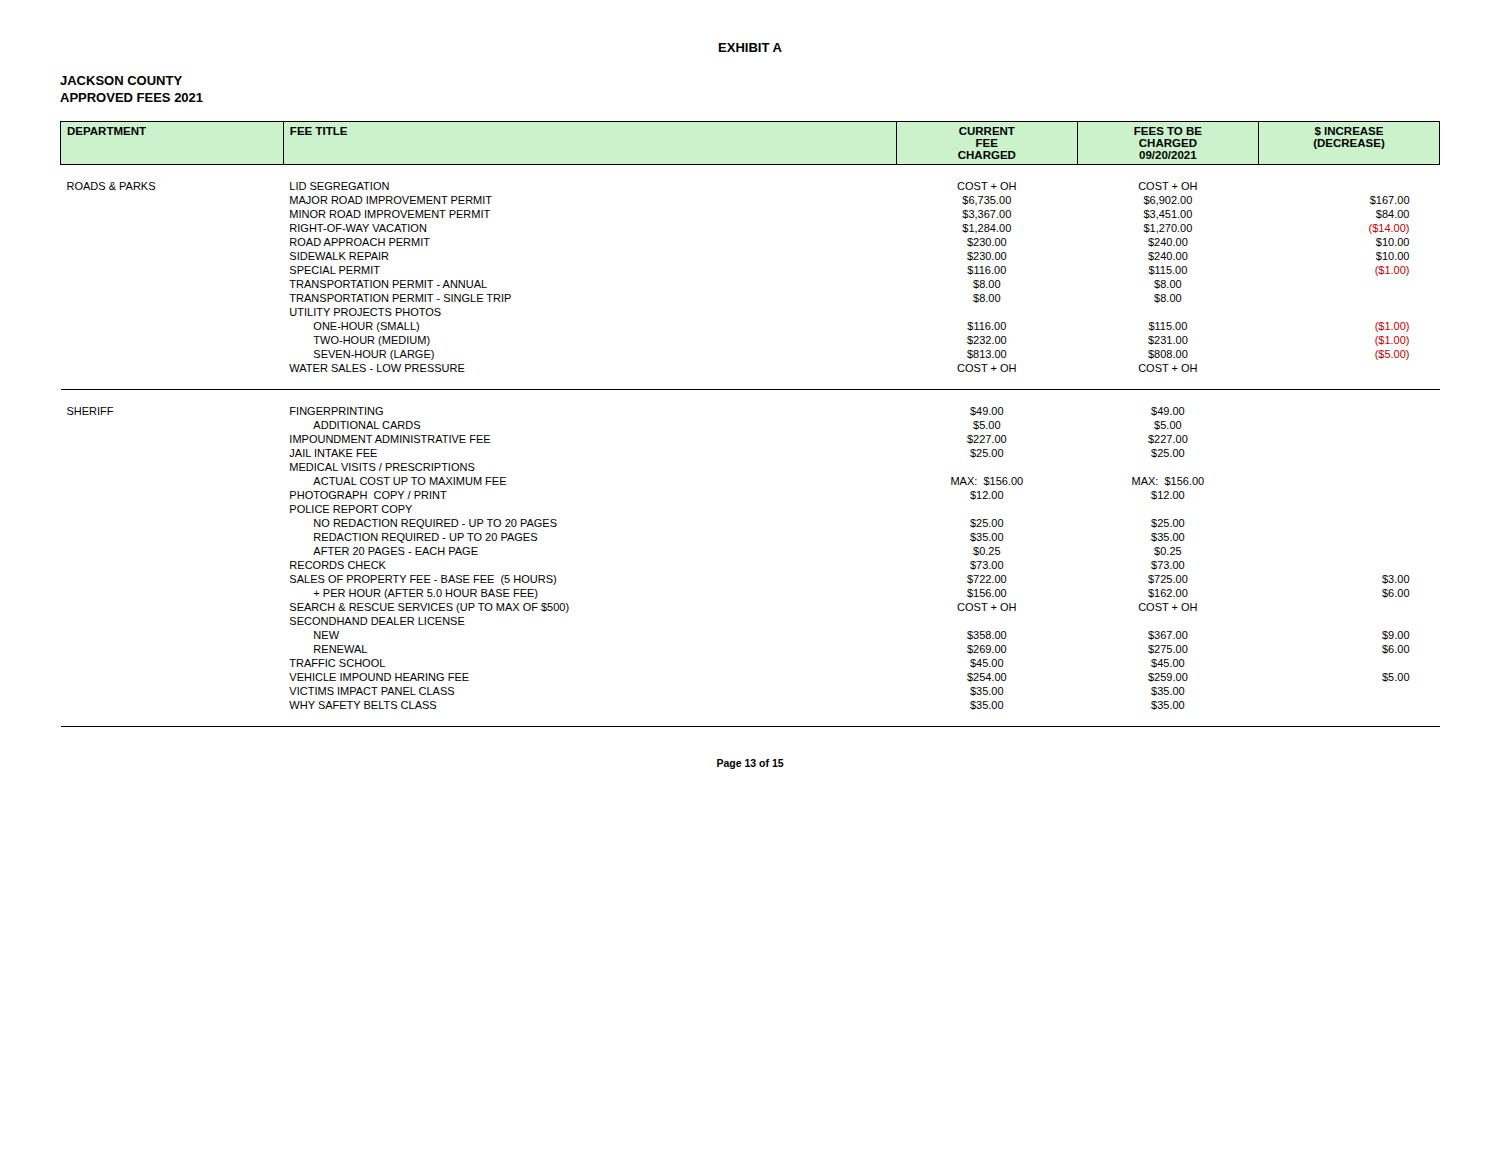EXHIBIT A
JACKSON COUNTY
APPROVED FEES 2021
| DEPARTMENT | FEE TITLE | CURRENT FEE CHARGED | FEES TO BE CHARGED 09/20/2021 | $ INCREASE (DECREASE) |
| --- | --- | --- | --- | --- |
| ROADS & PARKS | LID SEGREGATION | COST + OH | COST + OH | |
| | MAJOR ROAD IMPROVEMENT PERMIT | $6,735.00 | $6,902.00 | $167.00 |
| | MINOR ROAD IMPROVEMENT PERMIT | $3,367.00 | $3,451.00 | $84.00 |
| | RIGHT-OF-WAY VACATION | $1,284.00 | $1,270.00 | ($14.00) |
| | ROAD APPROACH PERMIT | $230.00 | $240.00 | $10.00 |
| | SIDEWALK REPAIR | $230.00 | $240.00 | $10.00 |
| | SPECIAL PERMIT | $116.00 | $115.00 | ($1.00) |
| | TRANSPORTATION PERMIT - ANNUAL | $8.00 | $8.00 | |
| | TRANSPORTATION PERMIT - SINGLE TRIP | $8.00 | $8.00 | |
| | UTILITY PROJECTS PHOTOS | | | |
| | ONE-HOUR (SMALL) | $116.00 | $115.00 | ($1.00) |
| | TWO-HOUR (MEDIUM) | $232.00 | $231.00 | ($1.00) |
| | SEVEN-HOUR (LARGE) | $813.00 | $808.00 | ($5.00) |
| | WATER SALES - LOW PRESSURE | COST + OH | COST + OH | |
| SHERIFF | FINGERPRINTING | $49.00 | $49.00 | |
| | ADDITIONAL CARDS | $5.00 | $5.00 | |
| | IMPOUNDMENT ADMINISTRATIVE FEE | $227.00 | $227.00 | |
| | JAIL INTAKE FEE | $25.00 | $25.00 | |
| | MEDICAL VISITS / PRESCRIPTIONS | | | |
| | ACTUAL COST UP TO MAXIMUM FEE | MAX: $156.00 | MAX: $156.00 | |
| | PHOTOGRAPH COPY / PRINT | $12.00 | $12.00 | |
| | POLICE REPORT COPY | | | |
| | NO REDACTION REQUIRED - UP TO 20 PAGES | $25.00 | $25.00 | |
| | REDACTION REQUIRED - UP TO 20 PAGES | $35.00 | $35.00 | |
| | AFTER 20 PAGES - EACH PAGE | $0.25 | $0.25 | |
| | RECORDS CHECK | $73.00 | $73.00 | |
| | SALES OF PROPERTY FEE - BASE FEE (5 HOURS) | $722.00 | $725.00 | $3.00 |
| | + PER HOUR (AFTER 5.0 HOUR BASE FEE) | $156.00 | $162.00 | $6.00 |
| | SEARCH & RESCUE SERVICES (UP TO MAX OF $500) | COST + OH | COST + OH | |
| | SECONDHAND DEALER LICENSE | | | |
| | NEW | $358.00 | $367.00 | $9.00 |
| | RENEWAL | $269.00 | $275.00 | $6.00 |
| | TRAFFIC SCHOOL | $45.00 | $45.00 | |
| | VEHICLE IMPOUND HEARING FEE | $254.00 | $259.00 | $5.00 |
| | VICTIMS IMPACT PANEL CLASS | $35.00 | $35.00 | |
| | WHY SAFETY BELTS CLASS | $35.00 | $35.00 | |
Page 13 of 15